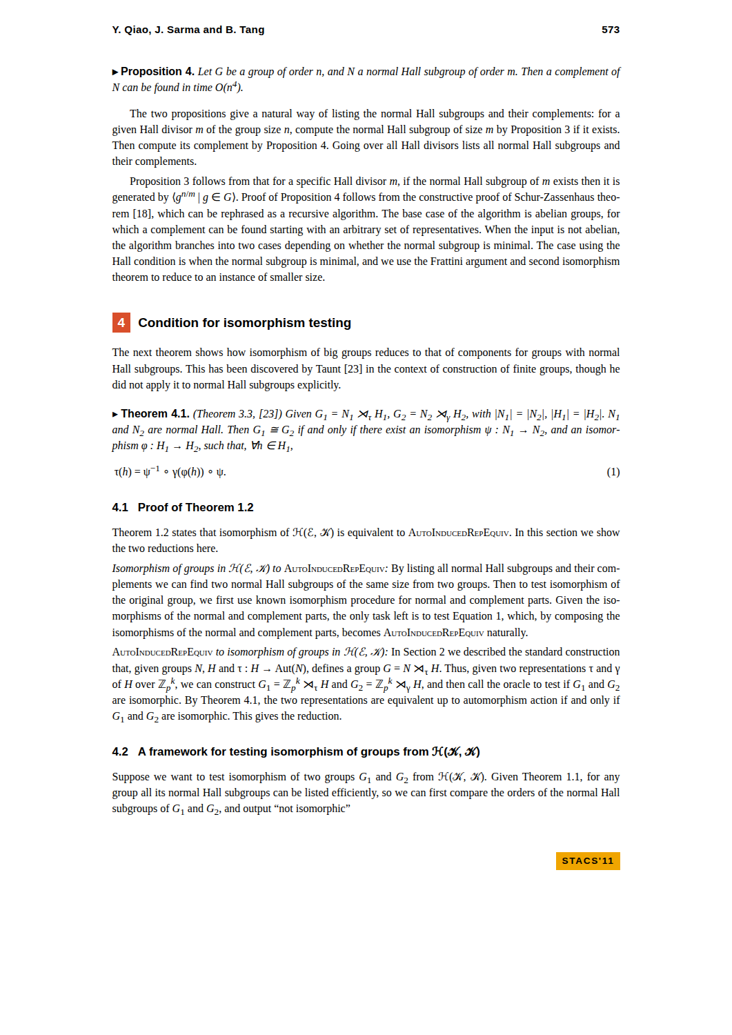Y. Qiao, J. Sarma and B. Tang 573
▸ Proposition 4. Let G be a group of order n, and N a normal Hall subgroup of order m. Then a complement of N can be found in time O(n4).
The two propositions give a natural way of listing the normal Hall subgroups and their complements: for a given Hall divisor m of the group size n, compute the normal Hall subgroup of size m by Proposition 3 if it exists. Then compute its complement by Proposition 4. Going over all Hall divisors lists all normal Hall subgroups and their complements.
Proposition 3 follows from that for a specific Hall divisor m, if the normal Hall subgroup of m exists then it is generated by ⟨gn/m | g ∈ G⟩. Proof of Proposition 4 follows from the constructive proof of Schur-Zassenhaus theorem [18], which can be rephrased as a recursive algorithm. The base case of the algorithm is abelian groups, for which a complement can be found starting with an arbitrary set of representatives. When the input is not abelian, the algorithm branches into two cases depending on whether the normal subgroup is minimal. The case using the Hall condition is when the normal subgroup is minimal, and we use the Frattini argument and second isomorphism theorem to reduce to an instance of smaller size.
4 Condition for isomorphism testing
The next theorem shows how isomorphism of big groups reduces to that of components for groups with normal Hall subgroups. This has been discovered by Taunt [23] in the context of construction of finite groups, though he did not apply it to normal Hall subgroups explicitly.
▸ Theorem 4.1. (Theorem 3.3, [23]) Given G1 = N1 ⋊τ H1, G2 = N2 ⋊γ H2, with |N1| = |N2|, |H1| = |H2|. N1 and N2 are normal Hall. Then G1 ≅ G2 if and only if there exist an isomorphism ψ : N1 → N2, and an isomorphism φ : H1 → H2, such that, ∀h ∈ H1,
τ(h) = ψ−1 ∘ γ(φ(h)) ∘ ψ. (1)
4.1 Proof of Theorem 1.2
Theorem 1.2 states that isomorphism of ℋ(ℰ, 𝒦) is equivalent to AutoInducedRepEquiv. In this section we show the two reductions here.
Isomorphism of groups in ℋ(ℰ, 𝒦) to AutoInducedRepEquiv: By listing all normal Hall subgroups and their complements we can find two normal Hall subgroups of the same size from two groups. Then to test isomorphism of the original group, we first use known isomorphism procedure for normal and complement parts. Given the isomorphisms of the normal and complement parts, the only task left is to test Equation 1, which, by composing the isomorphisms of the normal and complement parts, becomes AutoInducedRepEquiv naturally.
AutoInducedRepEquiv to isomorphism of groups in ℋ(ℰ, 𝒦): In Section 2 we described the standard construction that, given groups N, H and τ : H → Aut(N), defines a group G = N ⋊τ H. Thus, given two representations τ and γ of H over ℤpk, we can construct G1 = ℤpk ⋊τ H and G2 = ℤpk ⋊γ H, and then call the oracle to test if G1 and G2 are isomorphic. By Theorem 4.1, the two representations are equivalent up to automorphism action if and only if G1 and G2 are isomorphic. This gives the reduction.
4.2 A framework for testing isomorphism of groups from ℋ(𝒦, 𝒦)
Suppose we want to test isomorphism of two groups G1 and G2 from ℋ(𝒦, 𝒦). Given Theorem 1.1, for any group all its normal Hall subgroups can be listed efficiently, so we can first compare the orders of the normal Hall subgroups of G1 and G2, and output “not isomorphic”
STACS'11